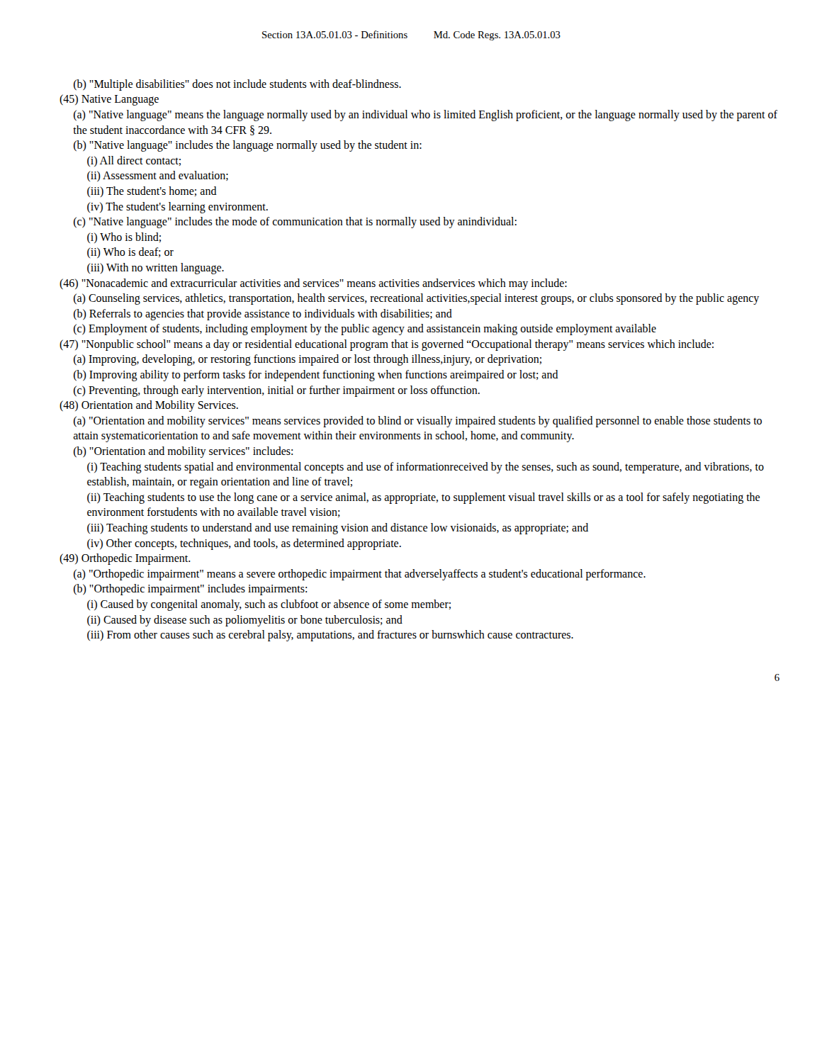Section 13A.05.01.03 - Definitions Md. Code Regs. 13A.05.01.03
(b) "Multiple disabilities" does not include students with deaf-blindness.
(45) Native Language
(a) "Native language" means the language normally used by an individual who is limited English proficient, or the language normally used by the parent of the student inaccordance with 34 CFR § 29.
(b) "Native language" includes the language normally used by the student in:
(i) All direct contact;
(ii) Assessment and evaluation;
(iii) The student's home; and
(iv) The student's learning environment.
(c) "Native language" includes the mode of communication that is normally used by anindividual:
(i) Who is blind;
(ii) Who is deaf; or
(iii) With no written language.
(46) "Nonacademic and extracurricular activities and services" means activities andservices which may include:
(a) Counseling services, athletics, transportation, health services, recreational activities,special interest groups, or clubs sponsored by the public agency
(b) Referrals to agencies that provide assistance to individuals with disabilities; and
(c) Employment of students, including employment by the public agency and assistancein making outside employment available
(47) "Nonpublic school" means a day or residential educational program that is governed “Occupational therapy" means services which include:
(a) Improving, developing, or restoring functions impaired or lost through illness,injury, or deprivation;
(b) Improving ability to perform tasks for independent functioning when functions areimpaired or lost; and
(c) Preventing, through early intervention, initial or further impairment or loss offunction.
(48) Orientation and Mobility Services.
(a) "Orientation and mobility services" means services provided to blind or visually impaired students by qualified personnel to enable those students to attain systematicorientation to and safe movement within their environments in school, home, and community.
(b) "Orientation and mobility services" includes:
(i) Teaching students spatial and environmental concepts and use of informationreceived by the senses, such as sound, temperature, and vibrations, to establish, maintain, or regain orientation and line of travel;
(ii) Teaching students to use the long cane or a service animal, as appropriate, to supplement visual travel skills or as a tool for safely negotiating the environment forstudents with no available travel vision;
(iii) Teaching students to understand and use remaining vision and distance low visionaids, as appropriate; and
(iv) Other concepts, techniques, and tools, as determined appropriate.
(49) Orthopedic Impairment.
(a) "Orthopedic impairment" means a severe orthopedic impairment that adverselyaffects a student's educational performance.
(b) "Orthopedic impairment" includes impairments:
(i) Caused by congenital anomaly, such as clubfoot or absence of some member;
(ii) Caused by disease such as poliomyelitis or bone tuberculosis; and
(iii) From other causes such as cerebral palsy, amputations, and fractures or burnswhich cause contractures.
6